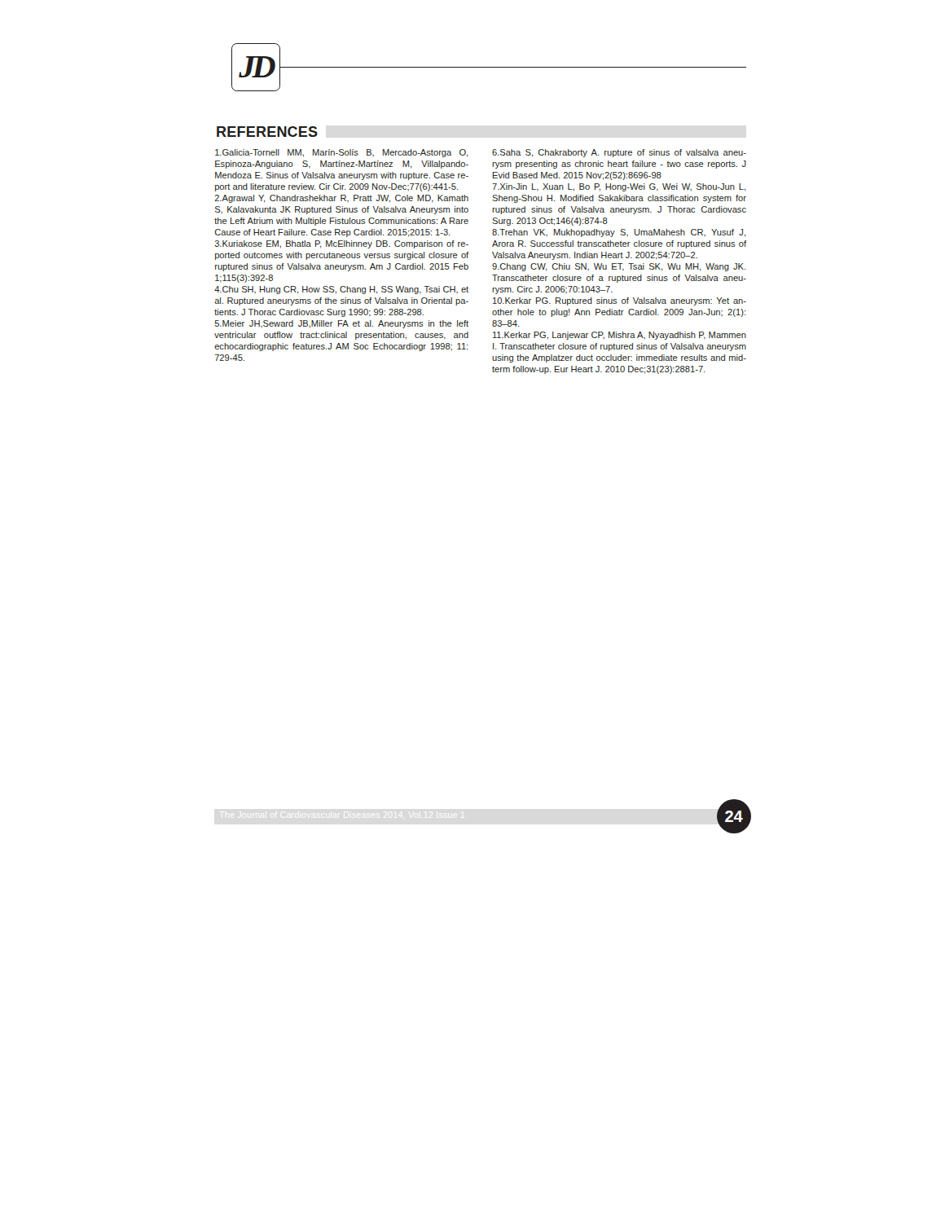JD
REFERENCES
1.Galicia-Tornell MM, Marín-Solís B, Mercado-Astorga O, Espinoza-Anguiano S, Martínez-Martínez M, Villalpando-Mendoza E. Sinus of Valsalva aneurysm with rupture. Case report and literature review. Cir Cir. 2009 Nov-Dec;77(6):441-5.
2.Agrawal Y, Chandrashekhar R, Pratt JW, Cole MD, Kamath S, Kalavakunta JK Ruptured Sinus of Valsalva Aneurysm into the Left Atrium with Multiple Fistulous Communications: A Rare Cause of Heart Failure. Case Rep Cardiol. 2015;2015: 1-3.
3.Kuriakose EM, Bhatla P, McElhinney DB. Comparison of reported outcomes with percutaneous versus surgical closure of ruptured sinus of Valsalva aneurysm. Am J Cardiol. 2015 Feb 1;115(3):392-8
4.Chu SH, Hung CR, How SS, Chang H, SS Wang, Tsai CH, et al. Ruptured aneurysms of the sinus of Valsalva in Oriental patients. J Thorac Cardiovasc Surg 1990; 99: 288-298.
5.Meier JH,Seward JB,Miller FA et al. Aneurysms in the left ventricular outflow tract:clinical presentation, causes, and echocardiographic features.J AM Soc Echocardiogr 1998; 11: 729-45.
6.Saha S, Chakraborty A. rupture of sinus of valsalva aneurysm presenting as chronic heart failure - two case reports. J Evid Based Med. 2015 Nov;2(52):8696-98
7.Xin-Jin L, Xuan L, Bo P, Hong-Wei G, Wei W, Shou-Jun L, Sheng-Shou H. Modified Sakakibara classification system for ruptured sinus of Valsalva aneurysm. J Thorac Cardiovasc Surg. 2013 Oct;146(4):874-8
8.Trehan VK, Mukhopadhyay S, UmaMahesh CR, Yusuf J, Arora R. Successful transcatheter closure of ruptured sinus of Valsalva Aneurysm. Indian Heart J. 2002;54:720–2.
9.Chang CW, Chiu SN, Wu ET, Tsai SK, Wu MH, Wang JK. Transcatheter closure of a ruptured sinus of Valsalva aneurysm. Circ J. 2006;70:1043–7.
10.Kerkar PG. Ruptured sinus of Valsalva aneurysm: Yet another hole to plug! Ann Pediatr Cardiol. 2009 Jan-Jun; 2(1): 83–84.
11.Kerkar PG, Lanjewar CP, Mishra A, Nyayadhish P, Mammen I. Transcatheter closure of ruptured sinus of Valsalva aneurysm using the Amplatzer duct occluder: immediate results and mid-term follow-up. Eur Heart J. 2010 Dec;31(23):2881-7.
The Journal of Cardiovascular Diseases 2014, Vol.12 Issue 1
24